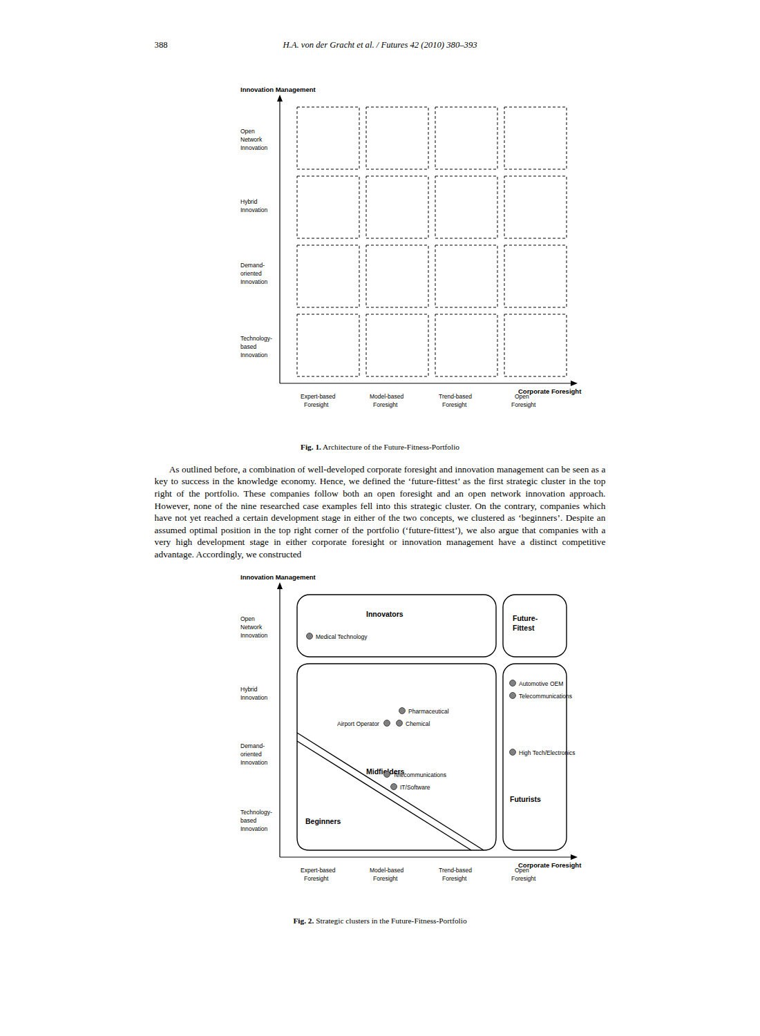388
H.A. von der Gracht et al. / Futures 42 (2010) 380–393
Innovation Management Corporate Foresight Open Network Innovation Hybrid Innovation Demand- oriented Innovation Technology- based Innovation Expert-based Foresight Model-based Foresight Trend-based Foresight Open Foresight
Fig. 1. Architecture of the Future-Fitness-Portfolio
As outlined before, a combination of well-developed corporate foresight and innovation management can be seen as a key to success in the knowledge economy. Hence, we defined the ‘future-fittest’ as the first strategic cluster in the top right of the portfolio. These companies follow both an open foresight and an open network innovation approach. However, none of the nine researched case examples fell into this strategic cluster. On the contrary, companies which have not yet reached a certain development stage in either of the two concepts, we clustered as ‘beginners’. Despite an assumed optimal position in the top right corner of the portfolio (‘future-fittest’), we also argue that companies with a very high development stage in either corporate foresight or innovation management have a distinct competitive advantage. Accordingly, we constructed
Innovation Management Corporate Foresight Future- Fittest Innovators Medical Technology Futurists Midfielders Beginners Automotive OEM Telecommunications Pharmaceutical Airport Operator Chemical High Tech/Electronics Telecommunications IT/Software Open Network Innovation Hybrid Innovation Demand- oriented Innovation Technology- based Innovation Expert-based Foresight Model-based Foresight Trend-based Foresight Open Foresight
Fig. 2. Strategic clusters in the Future-Fitness-Portfolio